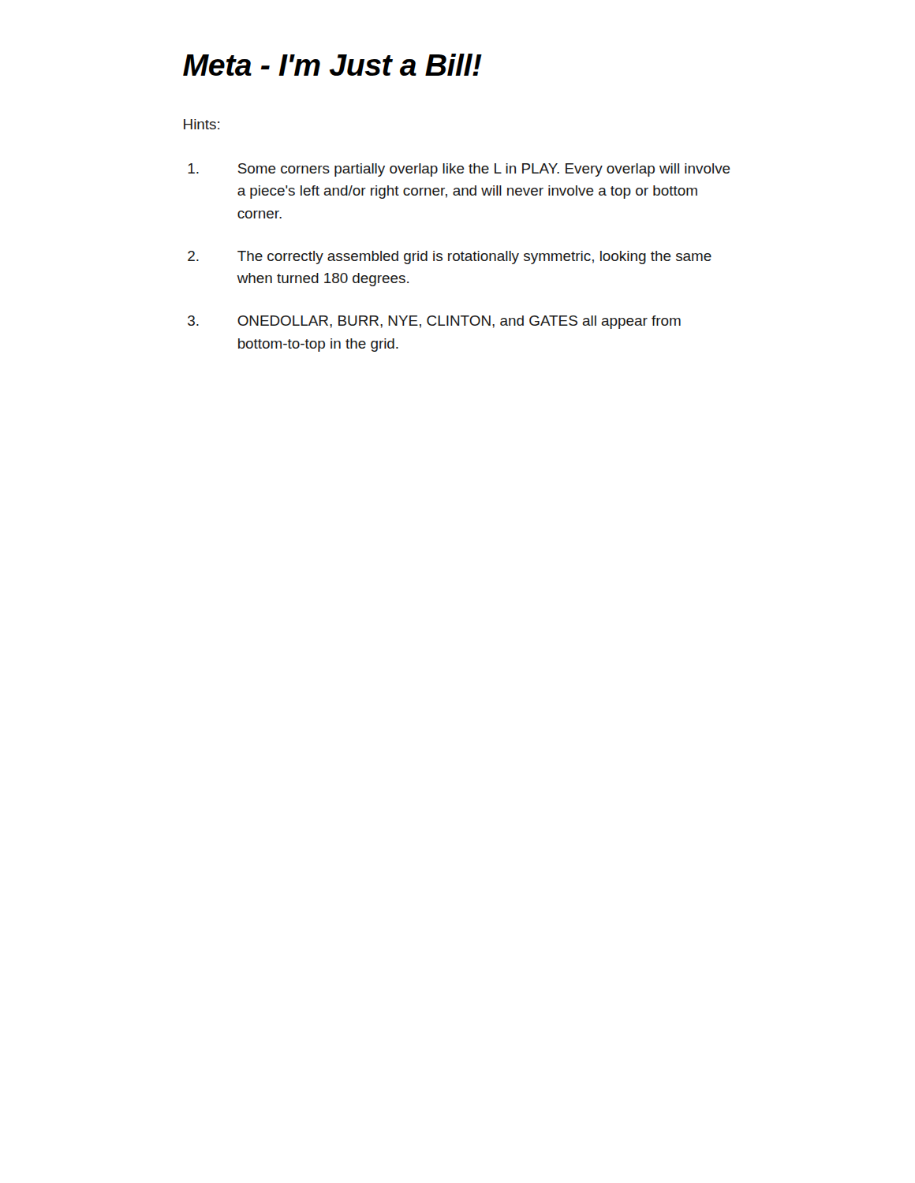Meta - I'm Just a Bill!
Hints:
Some corners partially overlap like the L in PLAY. Every overlap will involve a piece's left and/or right corner, and will never involve a top or bottom corner.
The correctly assembled grid is rotationally symmetric, looking the same when turned 180 degrees.
ONEDOLLAR, BURR, NYE, CLINTON, and GATES all appear from bottom-to-top in the grid.